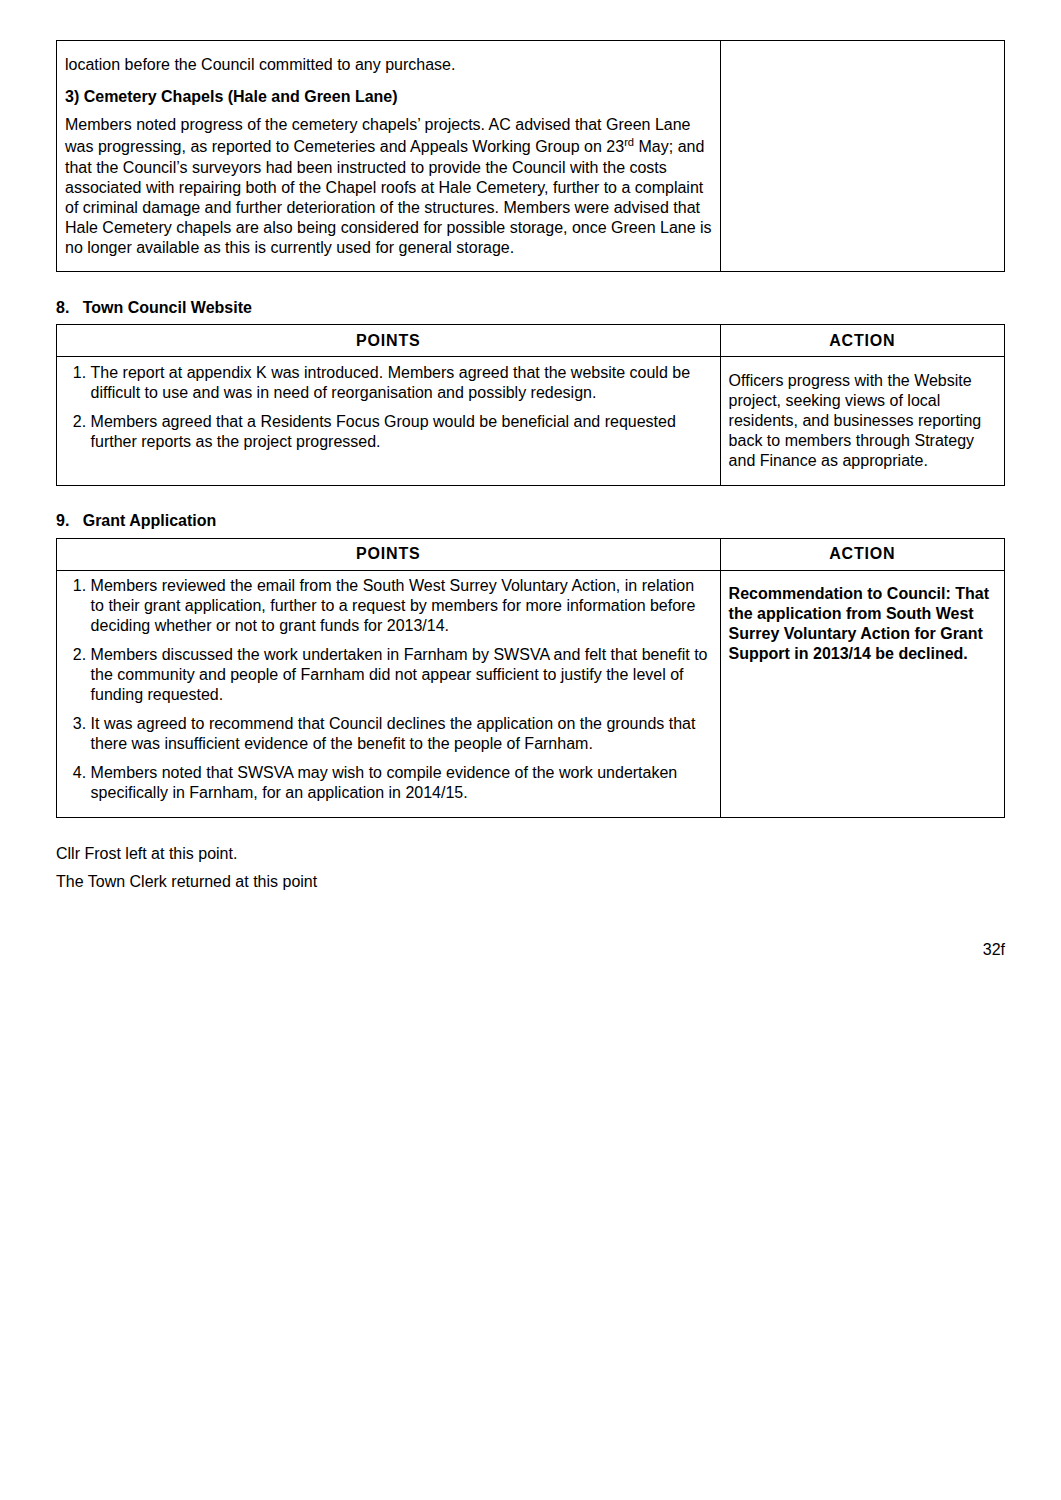| location before the Council committed to any purchase. 3) Cemetery Chapels (Hale and Green Lane) Members noted progress of the cemetery chapels’ projects. AC advised that Green Lane was progressing, as reported to Cemeteries and Appeals Working Group on 23 rd May; and that the Council’s surveyors had been instructed to provide the Council with the costs associated with repairing both of the Chapel roofs at Hale Cemetery, further to a complaint of criminal damage and further deterioration of the structures. Members were advised that Hale Cemetery chapels are also being considered for possible storage, once Green Lane is no longer available as this is currently used for general storage. | |
8. Town Council Website
| POINTS | ACTION |
| --- | --- |
| The report at appendix K was introduced. Members agreed that the website could be difficult to use and was in need of reorganisation and possibly redesign. Members agreed that a Residents Focus Group would be beneficial and requested further reports as the project progressed. | Officers progress with the Website project, seeking views of local residents, and businesses reporting back to members through Strategy and Finance as appropriate. |
9. Grant Application
| POINTS | ACTION |
| --- | --- |
| Members reviewed the email from the South West Surrey Voluntary Action, in relation to their grant application, further to a request by members for more information before deciding whether or not to grant funds for 2013/14. Members discussed the work undertaken in Farnham by SWSVA and felt that benefit to the community and people of Farnham did not appear sufficient to justify the level of funding requested. It was agreed to recommend that Council declines the application on the grounds that there was insufficient evidence of the benefit to the people of Farnham. Members noted that SWSVA may wish to compile evidence of the work undertaken specifically in Farnham, for an application in 2014/15. | Recommendation to Council: That the application from South West Surrey Voluntary Action for Grant Support in 2013/14 be declined. |
Cllr Frost left at this point.
The Town Clerk returned at this point
32f